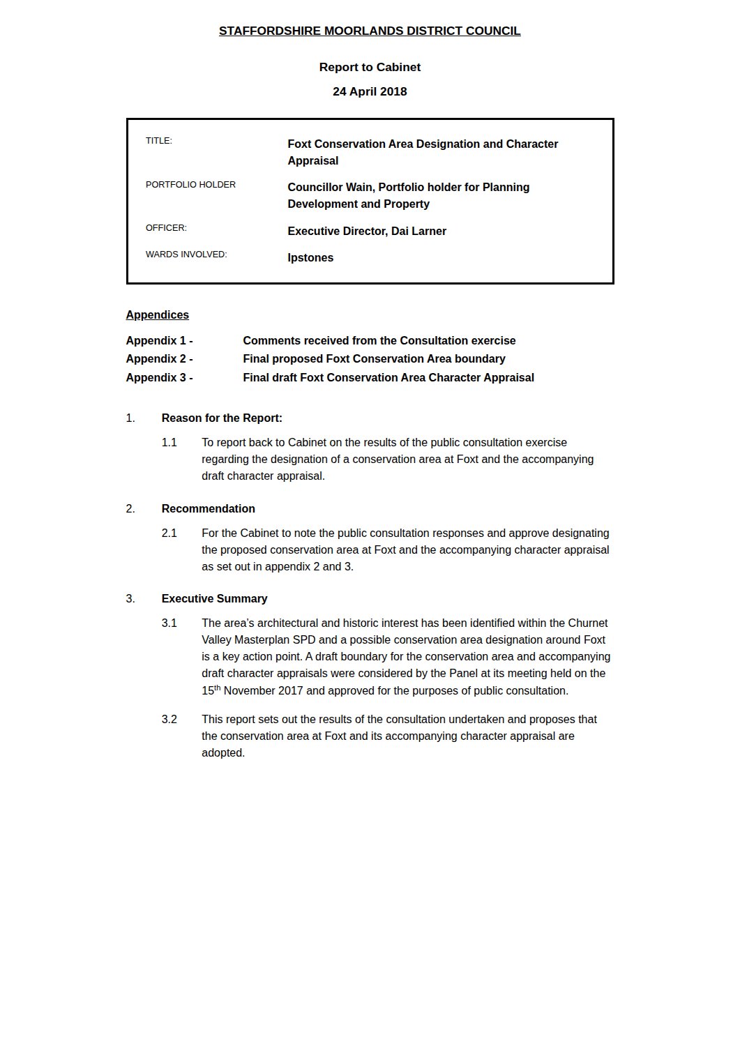STAFFORDSHIRE MOORLANDS DISTRICT COUNCIL
Report to Cabinet
24 April 2018
| Title: | Foxt Conservation Area Designation and Character Appraisal |
| Portfolio Holder | Councillor Wain, Portfolio holder for Planning Development and Property |
| Officer: | Executive Director, Dai Larner |
| Wards Involved: | Ipstones |
Appendices
| Appendix 1 - | Comments received from the Consultation exercise |
| Appendix 2 - | Final proposed Foxt Conservation Area boundary |
| Appendix 3 - | Final draft Foxt Conservation Area Character Appraisal |
1. Reason for the Report:
1.1 To report back to Cabinet on the results of the public consultation exercise regarding the designation of a conservation area at Foxt and the accompanying draft character appraisal.
2. Recommendation
2.1 For the Cabinet to note the public consultation responses and approve designating the proposed conservation area at Foxt and the accompanying character appraisal as set out in appendix 2 and 3.
3. Executive Summary
3.1 The area’s architectural and historic interest has been identified within the Churnet Valley Masterplan SPD and a possible conservation area designation around Foxt is a key action point. A draft boundary for the conservation area and accompanying draft character appraisals were considered by the Panel at its meeting held on the 15th November 2017 and approved for the purposes of public consultation.
3.2 This report sets out the results of the consultation undertaken and proposes that the conservation area at Foxt and its accompanying character appraisal are adopted.